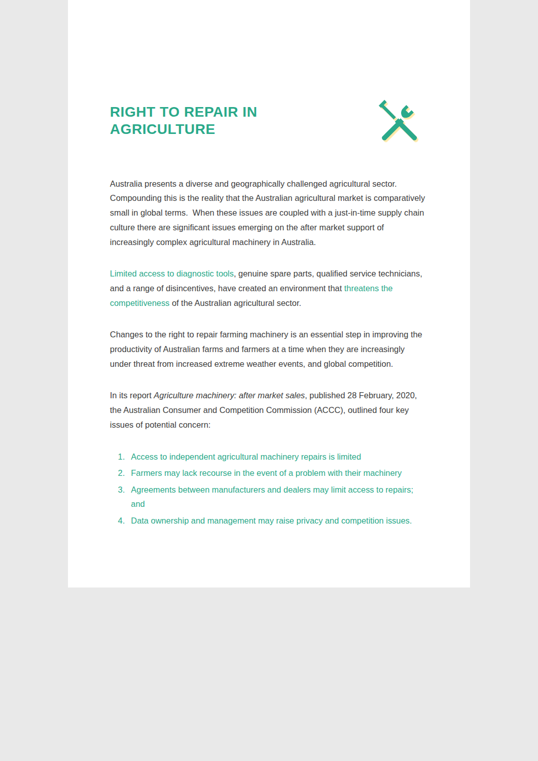Right to Repair in Agriculture
Australia presents a diverse and geographically challenged agricultural sector. Compounding this is the reality that the Australian agricultural market is comparatively small in global terms. When these issues are coupled with a just-in-time supply chain culture there are significant issues emerging on the after market support of increasingly complex agricultural machinery in Australia.
Limited access to diagnostic tools, genuine spare parts, qualified service technicians, and a range of disincentives, have created an environment that threatens the competitiveness of the Australian agricultural sector.
Changes to the right to repair farming machinery is an essential step in improving the productivity of Australian farms and farmers at a time when they are increasingly under threat from increased extreme weather events, and global competition.
In its report Agriculture machinery: after market sales, published 28 February, 2020, the Australian Consumer and Competition Commission (ACCC), outlined four key issues of potential concern:
Access to independent agricultural machinery repairs is limited
Farmers may lack recourse in the event of a problem with their machinery
Agreements between manufacturers and dealers may limit access to repairs; and
Data ownership and management may raise privacy and competition issues.